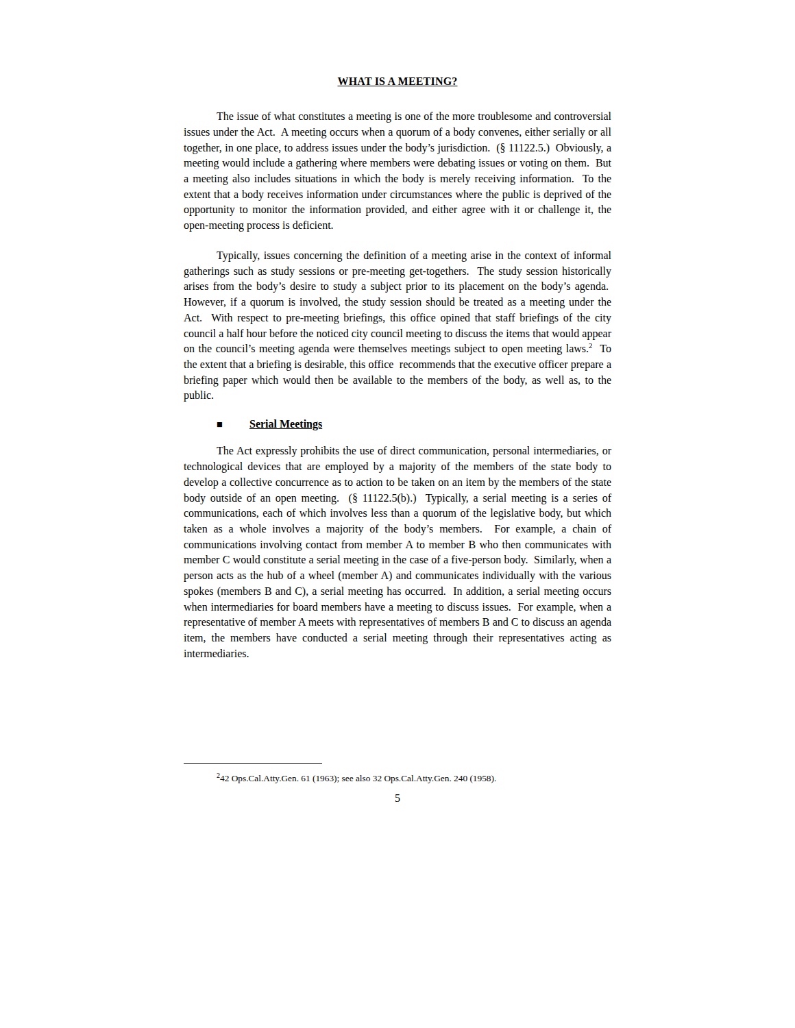WHAT IS A MEETING?
The issue of what constitutes a meeting is one of the more troublesome and controversial issues under the Act. A meeting occurs when a quorum of a body convenes, either serially or all together, in one place, to address issues under the body’s jurisdiction. (§ 11122.5.) Obviously, a meeting would include a gathering where members were debating issues or voting on them. But a meeting also includes situations in which the body is merely receiving information. To the extent that a body receives information under circumstances where the public is deprived of the opportunity to monitor the information provided, and either agree with it or challenge it, the open-meeting process is deficient.
Typically, issues concerning the definition of a meeting arise in the context of informal gatherings such as study sessions or pre-meeting get-togethers. The study session historically arises from the body’s desire to study a subject prior to its placement on the body’s agenda. However, if a quorum is involved, the study session should be treated as a meeting under the Act. With respect to pre-meeting briefings, this office opined that staff briefings of the city council a half hour before the noticed city council meeting to discuss the items that would appear on the council’s meeting agenda were themselves meetings subject to open meeting laws.2 To the extent that a briefing is desirable, this office recommends that the executive officer prepare a briefing paper which would then be available to the members of the body, as well as, to the public.
■ Serial Meetings
The Act expressly prohibits the use of direct communication, personal intermediaries, or technological devices that are employed by a majority of the members of the state body to develop a collective concurrence as to action to be taken on an item by the members of the state body outside of an open meeting. (§ 11122.5(b).) Typically, a serial meeting is a series of communications, each of which involves less than a quorum of the legislative body, but which taken as a whole involves a majority of the body’s members. For example, a chain of communications involving contact from member A to member B who then communicates with member C would constitute a serial meeting in the case of a five-person body. Similarly, when a person acts as the hub of a wheel (member A) and communicates individually with the various spokes (members B and C), a serial meeting has occurred. In addition, a serial meeting occurs when intermediaries for board members have a meeting to discuss issues. For example, when a representative of member A meets with representatives of members B and C to discuss an agenda item, the members have conducted a serial meeting through their representatives acting as intermediaries.
242 Ops.Cal.Atty.Gen. 61 (1963); see also 32 Ops.Cal.Atty.Gen. 240 (1958).
5